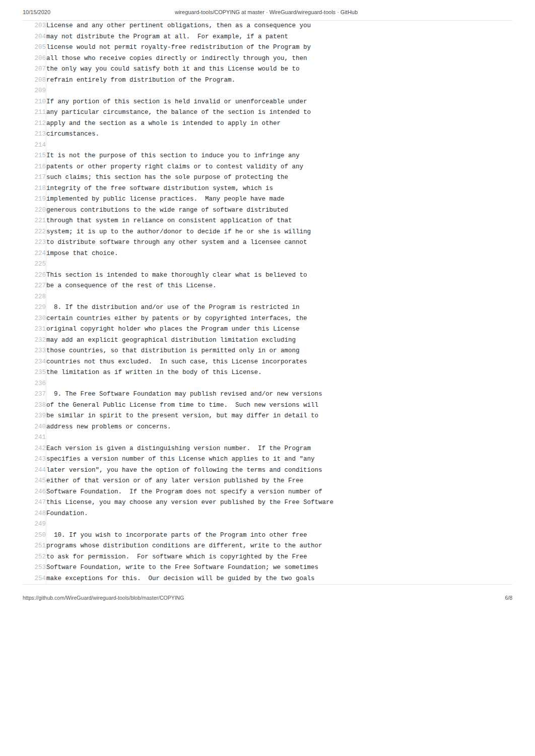10/15/2020
wireguard-tools/COPYING at master · WireGuard/wireguard-tools · GitHub
| 203 | License and any other pertinent obligations, then as a consequence you |
| 204 | may not distribute the Program at all. For example, if a patent |
| 205 | license would not permit royalty-free redistribution of the Program by |
| 206 | all those who receive copies directly or indirectly through you, then |
| 207 | the only way you could satisfy both it and this License would be to |
| 208 | refrain entirely from distribution of the Program. |
| 209 | |
| 210 | If any portion of this section is held invalid or unenforceable under |
| 211 | any particular circumstance, the balance of the section is intended to |
| 212 | apply and the section as a whole is intended to apply in other |
| 213 | circumstances. |
| 214 | |
| 215 | It is not the purpose of this section to induce you to infringe any |
| 216 | patents or other property right claims or to contest validity of any |
| 217 | such claims; this section has the sole purpose of protecting the |
| 218 | integrity of the free software distribution system, which is |
| 219 | implemented by public license practices. Many people have made |
| 220 | generous contributions to the wide range of software distributed |
| 221 | through that system in reliance on consistent application of that |
| 222 | system; it is up to the author/donor to decide if he or she is willing |
| 223 | to distribute software through any other system and a licensee cannot |
| 224 | impose that choice. |
| 225 | |
| 226 | This section is intended to make thoroughly clear what is believed to |
| 227 | be a consequence of the rest of this License. |
| 228 | |
| 229 | 8. If the distribution and/or use of the Program is restricted in |
| 230 | certain countries either by patents or by copyrighted interfaces, the |
| 231 | original copyright holder who places the Program under this License |
| 232 | may add an explicit geographical distribution limitation excluding |
| 233 | those countries, so that distribution is permitted only in or among |
| 234 | countries not thus excluded. In such case, this License incorporates |
| 235 | the limitation as if written in the body of this License. |
| 236 | |
| 237 | 9. The Free Software Foundation may publish revised and/or new versions |
| 238 | of the General Public License from time to time. Such new versions will |
| 239 | be similar in spirit to the present version, but may differ in detail to |
| 240 | address new problems or concerns. |
| 241 | |
| 242 | Each version is given a distinguishing version number. If the Program |
| 243 | specifies a version number of this License which applies to it and "any |
| 244 | later version", you have the option of following the terms and conditions |
| 245 | either of that version or of any later version published by the Free |
| 246 | Software Foundation. If the Program does not specify a version number of |
| 247 | this License, you may choose any version ever published by the Free Software |
| 248 | Foundation. |
| 249 | |
| 250 | 10. If you wish to incorporate parts of the Program into other free |
| 251 | programs whose distribution conditions are different, write to the author |
| 252 | to ask for permission. For software which is copyrighted by the Free |
| 253 | Software Foundation, write to the Free Software Foundation; we sometimes |
| 254 | make exceptions for this. Our decision will be guided by the two goals |
https://github.com/WireGuard/wireguard-tools/blob/master/COPYING
6/8